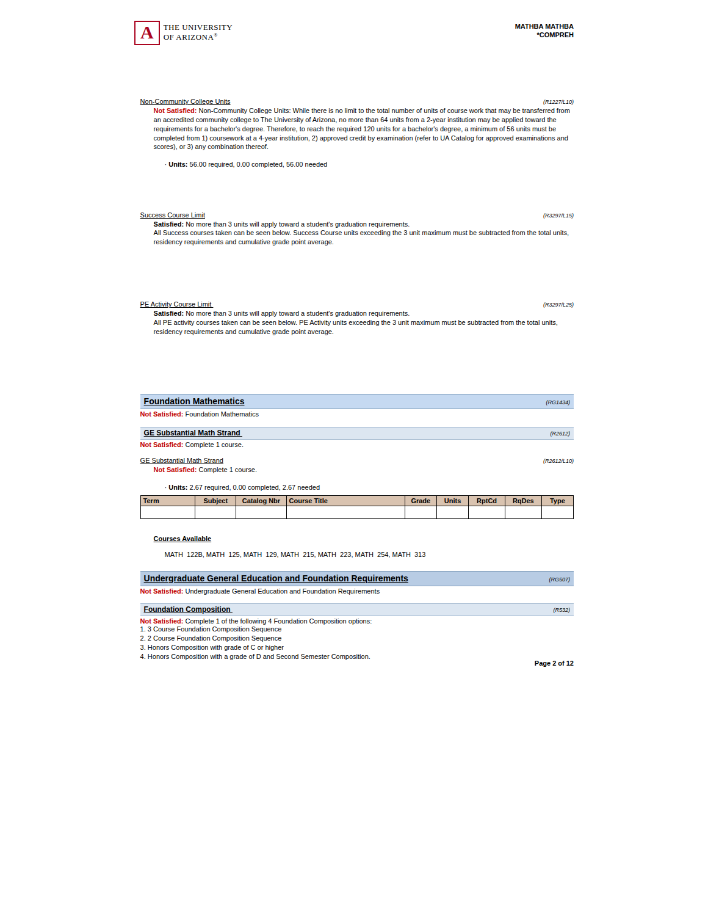A
THE UNIVERSITY OF ARIZONA®
MATHBA MATHBA
*COMPREH
Non-Community College Units (R1227/L10)
Not Satisfied: Non-Community College Units: While there is no limit to the total number of units of course work that may be transferred from an accredited community college to The University of Arizona, no more than 64 units from a 2-year institution may be applied toward the requirements for a bachelor's degree. Therefore, to reach the required 120 units for a bachelor's degree, a minimum of 56 units must be completed from 1) coursework at a 4-year institution, 2) approved credit by examination (refer to UA Catalog for approved examinations and scores), or 3) any combination thereof.
· Units: 56.00 required, 0.00 completed, 56.00 needed
Success Course Limit (R3297/L15)
Satisfied: No more than 3 units will apply toward a student's graduation requirements.
All Success courses taken can be seen below. Success Course units exceeding the 3 unit maximum must be subtracted from the total units, residency requirements and cumulative grade point average.
PE Activity Course Limit (R3297/L25)
Satisfied: No more than 3 units will apply toward a student's graduation requirements.
All PE activity courses taken can be seen below. PE Activity units exceeding the 3 unit maximum must be subtracted from the total units, residency requirements and cumulative grade point average.
Foundation Mathematics (RG1434)
Not Satisfied: Foundation Mathematics
GE Substantial Math Strand (R2612)
Not Satisfied: Complete 1 course.
GE Substantial Math Strand (R2612/L10)
Not Satisfied: Complete 1 course.
· Units: 2.67 required, 0.00 completed, 2.67 needed
| Term | Subject | Catalog Nbr | Course Title | Grade | Units | RptCd | RqDes | Type |
| --- | --- | --- | --- | --- | --- | --- | --- | --- |
Courses Available
MATH 122B, MATH 125, MATH 129, MATH 215, MATH 223, MATH 254, MATH 313
Undergraduate General Education and Foundation Requirements (RG507)
Not Satisfied: Undergraduate General Education and Foundation Requirements
Foundation Composition (R532)
Not Satisfied: Complete 1 of the following 4 Foundation Composition options:
1. 3 Course Foundation Composition Sequence
2. 2 Course Foundation Composition Sequence
3. Honors Composition with grade of C or higher
4. Honors Composition with a grade of D and Second Semester Composition.
Page 2 of 12